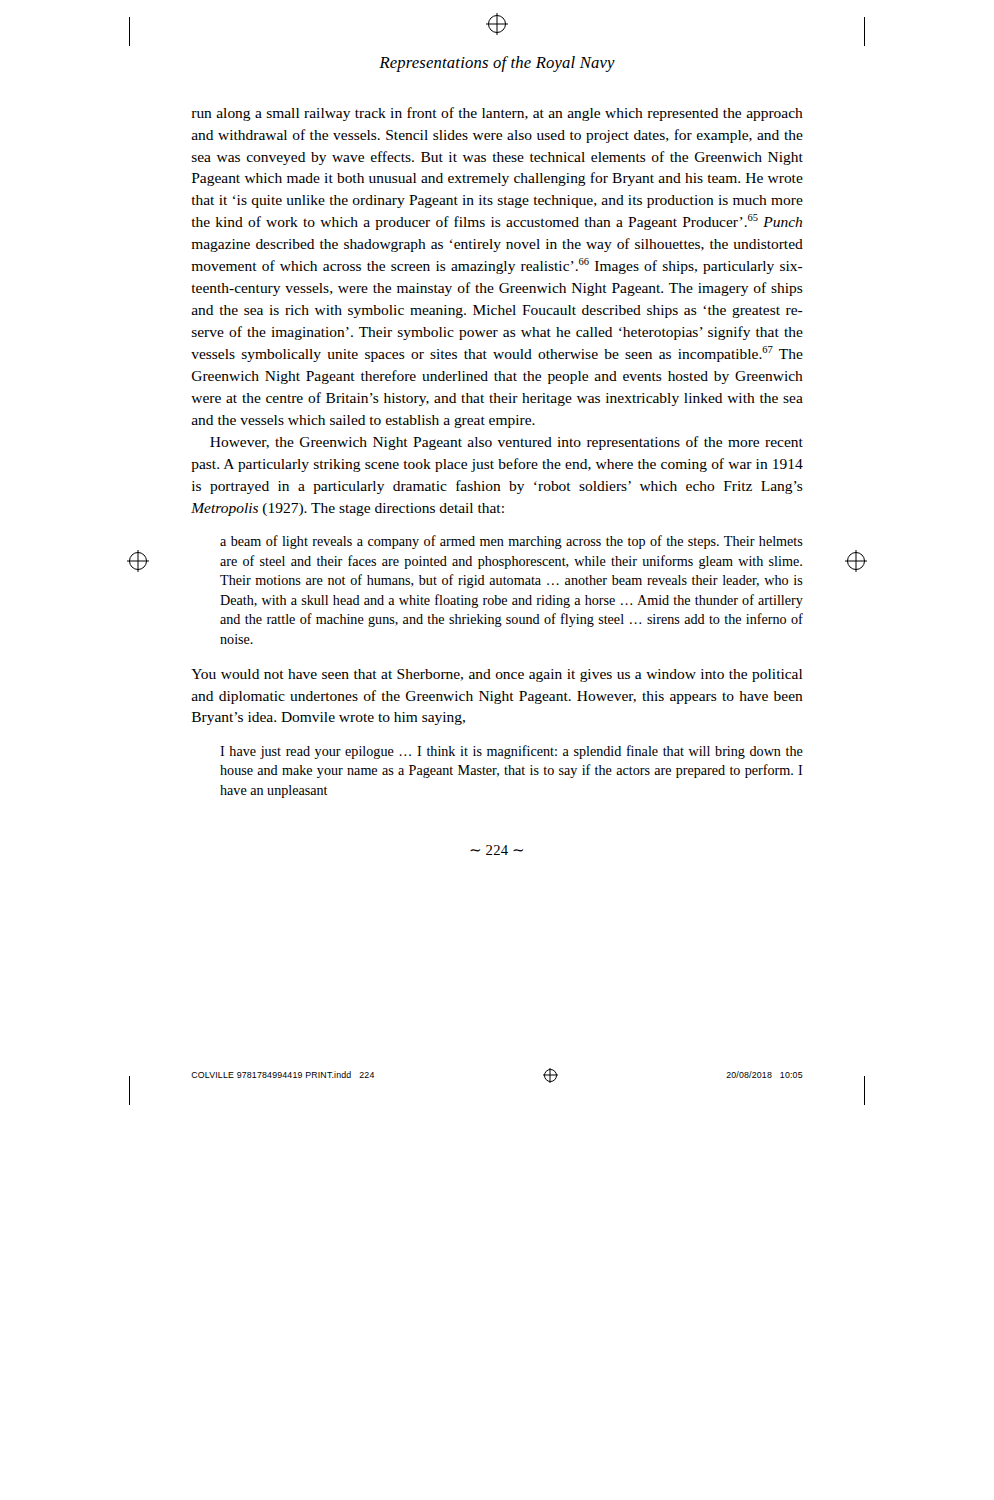Representations of the Royal Navy
run along a small railway track in front of the lantern, at an angle which represented the approach and withdrawal of the vessels. Stencil slides were also used to project dates, for example, and the sea was conveyed by wave effects. But it was these technical elements of the Greenwich Night Pageant which made it both unusual and extremely challenging for Bryant and his team. He wrote that it ‘is quite unlike the ordinary Pageant in its stage technique, and its production is much more the kind of work to which a producer of films is accustomed than a Pageant Producer’.65 Punch magazine described the shadowgraph as ‘entirely novel in the way of silhouettes, the undistorted movement of which across the screen is amazingly realistic’.66 Images of ships, particularly sixteenth-century vessels, were the mainstay of the Greenwich Night Pageant. The imagery of ships and the sea is rich with symbolic meaning. Michel Foucault described ships as ‘the greatest reserve of the imagination’. Their symbolic power as what he called ‘heterotopias’ signify that the vessels symbolically unite spaces or sites that would otherwise be seen as incompatible.67 The Greenwich Night Pageant therefore underlined that the people and events hosted by Greenwich were at the centre of Britain’s history, and that their heritage was inextricably linked with the sea and the vessels which sailed to establish a great empire.
However, the Greenwich Night Pageant also ventured into representations of the more recent past. A particularly striking scene took place just before the end, where the coming of war in 1914 is portrayed in a particularly dramatic fashion by ‘robot soldiers’ which echo Fritz Lang’s Metropolis (1927). The stage directions detail that:
a beam of light reveals a company of armed men marching across the top of the steps. Their helmets are of steel and their faces are pointed and phosphorescent, while their uniforms gleam with slime. Their motions are not of humans, but of rigid automata … another beam reveals their leader, who is Death, with a skull head and a white floating robe and riding a horse … Amid the thunder of artillery and the rattle of machine guns, and the shrieking sound of flying steel … sirens add to the inferno of noise.
You would not have seen that at Sherborne, and once again it gives us a window into the political and diplomatic undertones of the Greenwich Night Pageant. However, this appears to have been Bryant’s idea. Domvile wrote to him saying,
I have just read your epilogue … I think it is magnificent: a splendid finale that will bring down the house and make your name as a Pageant Master, that is to say if the actors are prepared to perform. I have an unpleasant
∼ 224 ∼
COLVILLE 9781784994419 PRINT.indd 224 20/08/2018 10:05